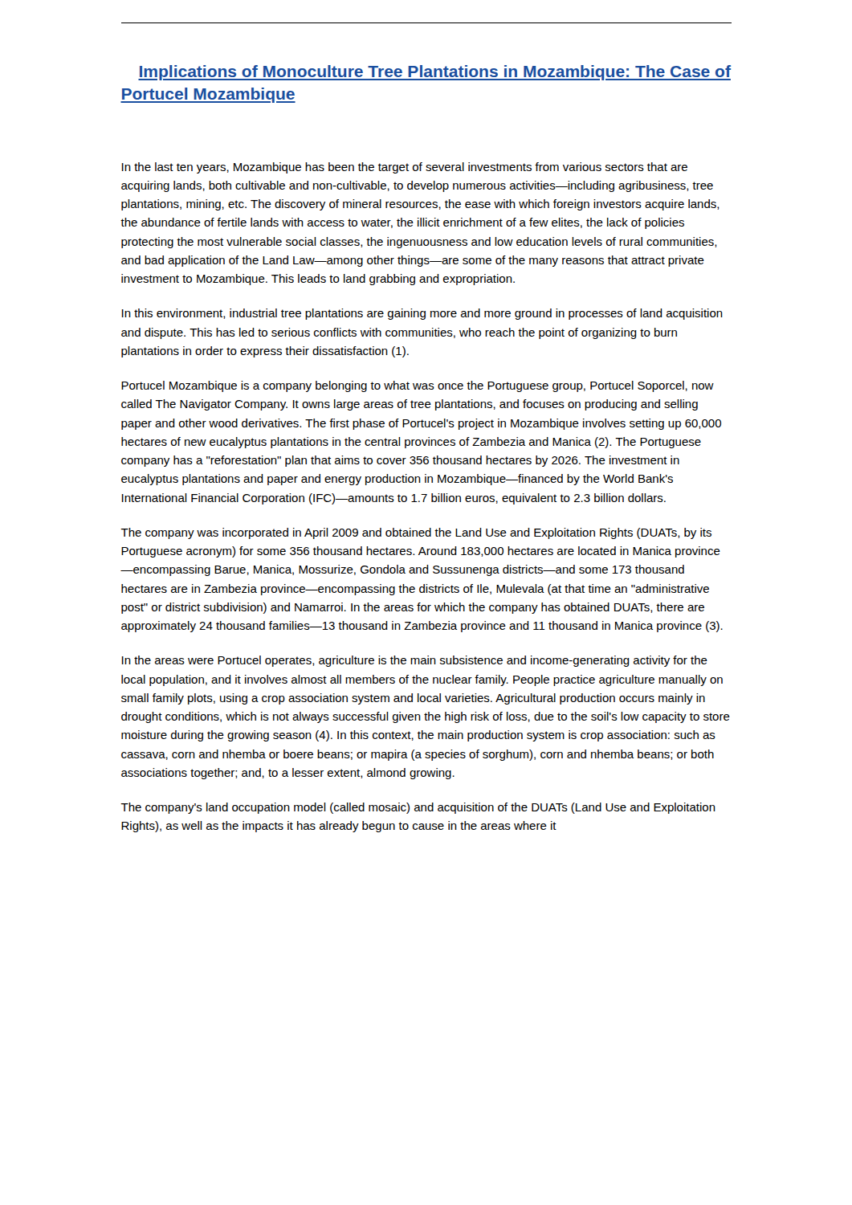Implications of Monoculture Tree Plantations in Mozambique: The Case of Portucel Mozambique
In the last ten years, Mozambique has been the target of several investments from various sectors that are acquiring lands, both cultivable and non-cultivable, to develop numerous activities—including agribusiness, tree plantations, mining, etc. The discovery of mineral resources, the ease with which foreign investors acquire lands, the abundance of fertile lands with access to water, the illicit enrichment of a few elites, the lack of policies protecting the most vulnerable social classes, the ingenuousness and low education levels of rural communities, and bad application of the Land Law—among other things—are some of the many reasons that attract private investment to Mozambique. This leads to land grabbing and expropriation.
In this environment, industrial tree plantations are gaining more and more ground in processes of land acquisition and dispute. This has led to serious conflicts with communities, who reach the point of organizing to burn plantations in order to express their dissatisfaction (1).
Portucel Mozambique is a company belonging to what was once the Portuguese group, Portucel Soporcel, now called The Navigator Company. It owns large areas of tree plantations, and focuses on producing and selling paper and other wood derivatives. The first phase of Portucel's project in Mozambique involves setting up 60,000 hectares of new eucalyptus plantations in the central provinces of Zambezia and Manica (2). The Portuguese company has a "reforestation" plan that aims to cover 356 thousand hectares by 2026. The investment in eucalyptus plantations and paper and energy production in Mozambique—financed by the World Bank's International Financial Corporation (IFC)—amounts to 1.7 billion euros, equivalent to 2.3 billion dollars.
The company was incorporated in April 2009 and obtained the Land Use and Exploitation Rights (DUATs, by its Portuguese acronym) for some 356 thousand hectares. Around 183,000 hectares are located in Manica province—encompassing Barue, Manica, Mossurize, Gondola and Sussunenga districts—and some 173 thousand hectares are in Zambezia province—encompassing the districts of Ile, Mulevala (at that time an "administrative post" or district subdivision) and Namarroi. In the areas for which the company has obtained DUATs, there are approximately 24 thousand families—13 thousand in Zambezia province and 11 thousand in Manica province (3).
In the areas were Portucel operates, agriculture is the main subsistence and income-generating activity for the local population, and it involves almost all members of the nuclear family. People practice agriculture manually on small family plots, using a crop association system and local varieties. Agricultural production occurs mainly in drought conditions, which is not always successful given the high risk of loss, due to the soil's low capacity to store moisture during the growing season (4). In this context, the main production system is crop association: such as cassava, corn and nhemba or boere beans; or mapira (a species of sorghum), corn and nhemba beans; or both associations together; and, to a lesser extent, almond growing.
The company's land occupation model (called mosaic) and acquisition of the DUATs (Land Use and Exploitation Rights), as well as the impacts it has already begun to cause in the areas where it